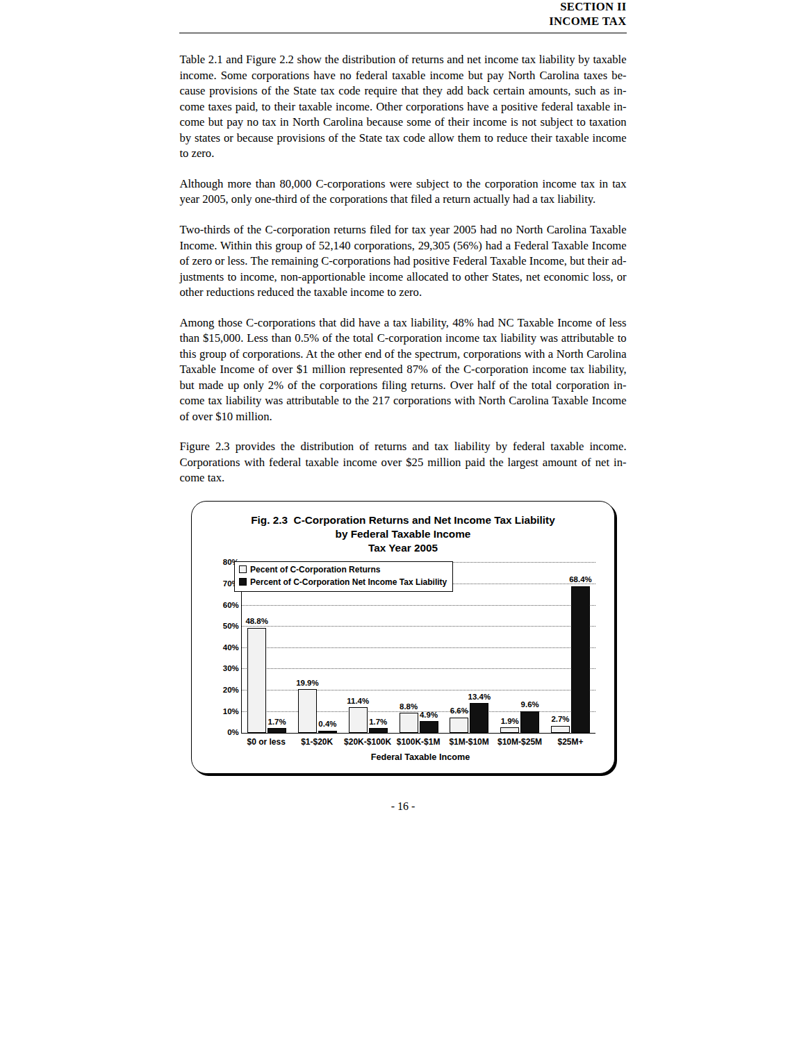SECTION II INCOME TAX
Table 2.1 and Figure 2.2 show the distribution of returns and net income tax liability by taxable income. Some corporations have no federal taxable income but pay North Carolina taxes because provisions of the State tax code require that they add back certain amounts, such as income taxes paid, to their taxable income. Other corporations have a positive federal taxable income but pay no tax in North Carolina because some of their income is not subject to taxation by states or because provisions of the State tax code allow them to reduce their taxable income to zero.
Although more than 80,000 C-corporations were subject to the corporation income tax in tax year 2005, only one-third of the corporations that filed a return actually had a tax liability.
Two-thirds of the C-corporation returns filed for tax year 2005 had no North Carolina Taxable Income. Within this group of 52,140 corporations, 29,305 (56%) had a Federal Taxable Income of zero or less. The remaining C-corporations had positive Federal Taxable Income, but their adjustments to income, non-apportionable income allocated to other States, net economic loss, or other reductions reduced the taxable income to zero.
Among those C-corporations that did have a tax liability, 48% had NC Taxable Income of less than $15,000. Less than 0.5% of the total C-corporation income tax liability was attributable to this group of corporations. At the other end of the spectrum, corporations with a North Carolina Taxable Income of over $1 million represented 87% of the C-corporation income tax liability, but made up only 2% of the corporations filing returns. Over half of the total corporation income tax liability was attributable to the 217 corporations with North Carolina Taxable Income of over $10 million.
Figure 2.3 provides the distribution of returns and tax liability by federal taxable income. Corporations with federal taxable income over $25 million paid the largest amount of net income tax.
Fig. 2.3 C-Corporation Returns and Net Income Tax Liability
by Federal Taxable Income
Tax Year 2005
Pecent of C-Corporation Returns Percent of C-Corporation Net Income Tax Liability
80%
70%
60%
50%
40%
30%
20%
10%
0%
48.8%
1.7%
19.9%
0.4%
11.4%
1.7%
8.8%
4.9%
6.6%
13.4%
1.9%
9.6%
2.7%
68.4%
$0 or less $1-$20K $20K-$100K $100K-$1M $1M-$10M $10M-$25M $25M+
Federal Taxable Income
- 16 -